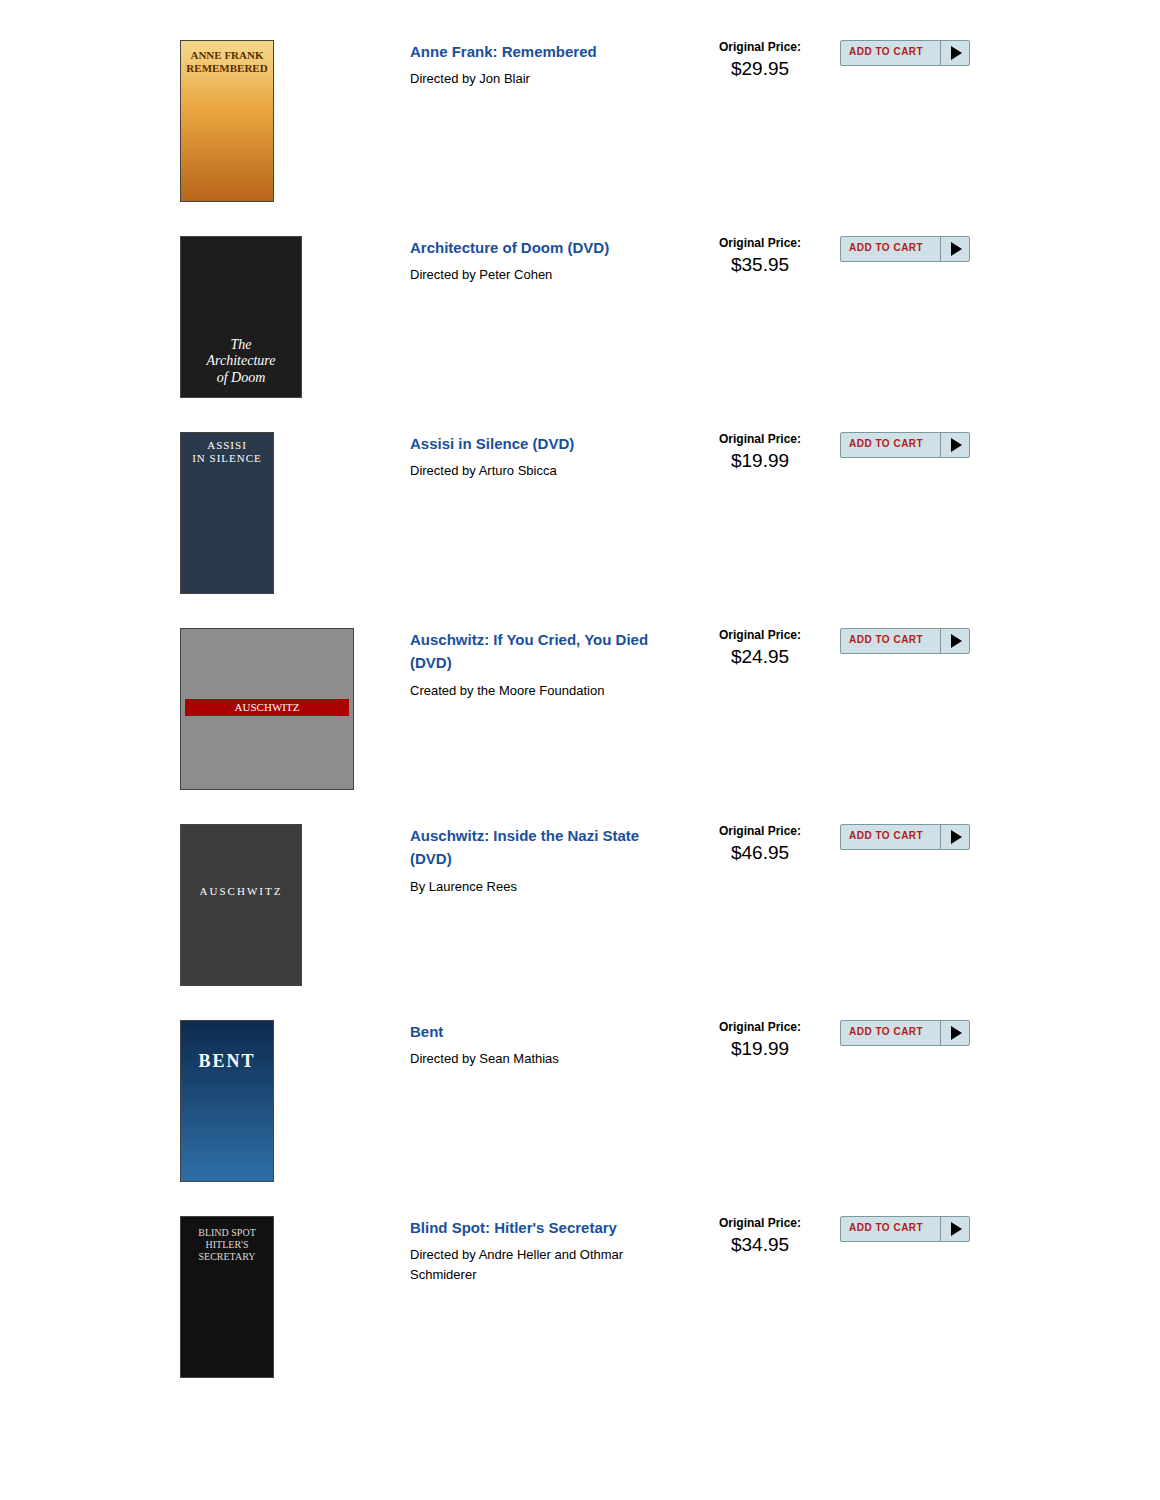| ANNE FRANK REMEMBERED | Anne Frank: Remembered Directed by Jon Blair | Original Price: $29.95 | ADD TO CART |
| The Architecture of Doom | Architecture of Doom (DVD) Directed by Peter Cohen | Original Price: $35.95 | ADD TO CART |
| ASSISI IN SILENCE | Assisi in Silence (DVD) Directed by Arturo Sbicca | Original Price: $19.99 | ADD TO CART |
| AUSCHWITZ | Auschwitz: If You Cried, You Died (DVD) Created by the Moore Foundation | Original Price: $24.95 | ADD TO CART |
| AUSCHWITZ | Auschwitz: Inside the Nazi State (DVD) By Laurence Rees | Original Price: $46.95 | ADD TO CART |
| BENT | Bent Directed by Sean Mathias | Original Price: $19.99 | ADD TO CART |
| BLIND SPOT HITLER'S SECRETARY | Blind Spot: Hitler's Secretary Directed by Andre Heller and Othmar Schmiderer | Original Price: $34.95 | ADD TO CART |